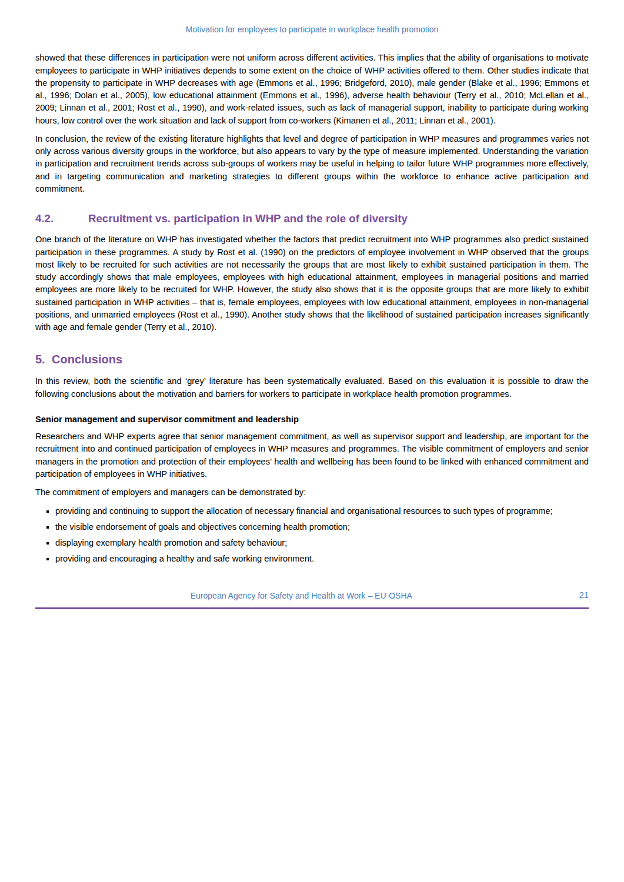Motivation for employees to participate in workplace health promotion
showed that these differences in participation were not uniform across different activities. This implies that the ability of organisations to motivate employees to participate in WHP initiatives depends to some extent on the choice of WHP activities offered to them. Other studies indicate that the propensity to participate in WHP decreases with age (Emmons et al., 1996; Bridgeford, 2010), male gender (Blake et al., 1996; Emmons et al., 1996; Dolan et al., 2005), low educational attainment (Emmons et al., 1996), adverse health behaviour (Terry et al., 2010; McLellan et al., 2009; Linnan et al., 2001; Rost et al., 1990), and work-related issues, such as lack of managerial support, inability to participate during working hours, low control over the work situation and lack of support from co-workers (Kimanen et al., 2011; Linnan et al., 2001).
In conclusion, the review of the existing literature highlights that level and degree of participation in WHP measures and programmes varies not only across various diversity groups in the workforce, but also appears to vary by the type of measure implemented. Understanding the variation in participation and recruitment trends across sub-groups of workers may be useful in helping to tailor future WHP programmes more effectively, and in targeting communication and marketing strategies to different groups within the workforce to enhance active participation and commitment.
4.2. Recruitment vs. participation in WHP and the role of diversity
One branch of the literature on WHP has investigated whether the factors that predict recruitment into WHP programmes also predict sustained participation in these programmes. A study by Rost et al. (1990) on the predictors of employee involvement in WHP observed that the groups most likely to be recruited for such activities are not necessarily the groups that are most likely to exhibit sustained participation in them. The study accordingly shows that male employees, employees with high educational attainment, employees in managerial positions and married employees are more likely to be recruited for WHP. However, the study also shows that it is the opposite groups that are more likely to exhibit sustained participation in WHP activities – that is, female employees, employees with low educational attainment, employees in non-managerial positions, and unmarried employees (Rost et al., 1990). Another study shows that the likelihood of sustained participation increases significantly with age and female gender (Terry et al., 2010).
5. Conclusions
In this review, both the scientific and ‘grey’ literature has been systematically evaluated. Based on this evaluation it is possible to draw the following conclusions about the motivation and barriers for workers to participate in workplace health promotion programmes.
Senior management and supervisor commitment and leadership
Researchers and WHP experts agree that senior management commitment, as well as supervisor support and leadership, are important for the recruitment into and continued participation of employees in WHP measures and programmes. The visible commitment of employers and senior managers in the promotion and protection of their employees’ health and wellbeing has been found to be linked with enhanced commitment and participation of employees in WHP initiatives.
The commitment of employers and managers can be demonstrated by:
providing and continuing to support the allocation of necessary financial and organisational resources to such types of programme;
the visible endorsement of goals and objectives concerning health promotion;
displaying exemplary health promotion and safety behaviour;
providing and encouraging a healthy and safe working environment.
European Agency for Safety and Health at Work – EU-OSHA
21